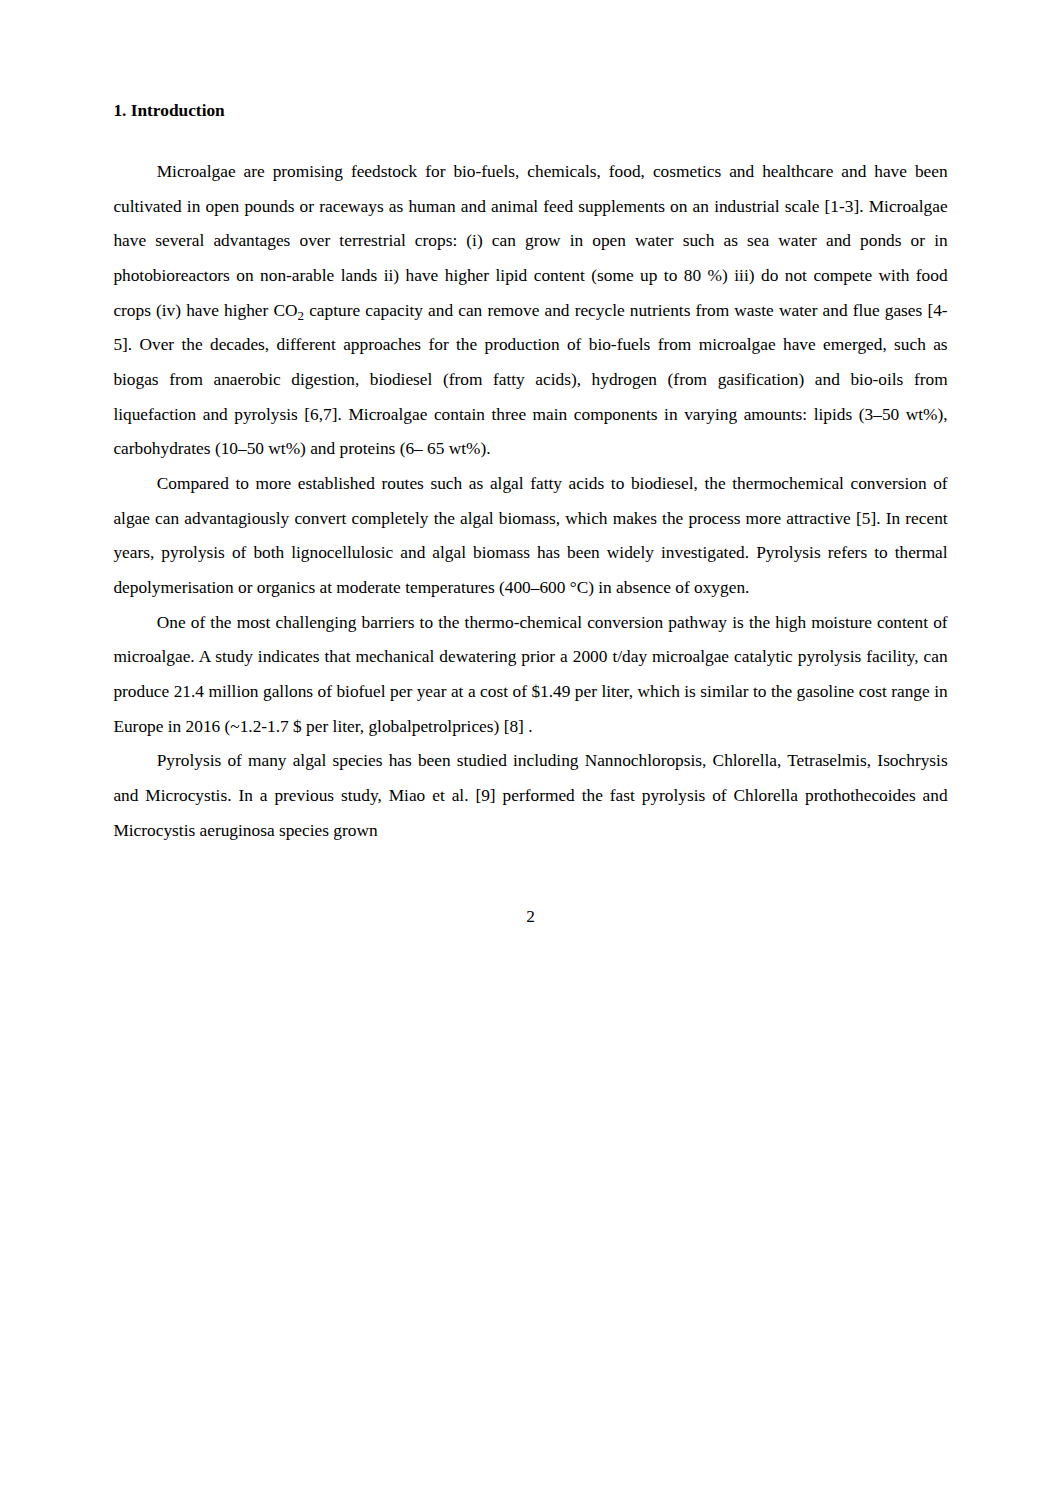1. Introduction
Microalgae are promising feedstock for bio-fuels, chemicals, food, cosmetics and healthcare and have been cultivated in open pounds or raceways as human and animal feed supplements on an industrial scale [1-3]. Microalgae have several advantages over terrestrial crops: (i) can grow in open water such as sea water and ponds or in photobioreactors on non-arable lands ii) have higher lipid content (some up to 80 %) iii) do not compete with food crops (iv) have higher CO2 capture capacity and can remove and recycle nutrients from waste water and flue gases [4-5]. Over the decades, different approaches for the production of bio-fuels from microalgae have emerged, such as biogas from anaerobic digestion, biodiesel (from fatty acids), hydrogen (from gasification) and bio-oils from liquefaction and pyrolysis [6,7]. Microalgae contain three main components in varying amounts: lipids (3–50 wt%), carbohydrates (10–50 wt%) and proteins (6– 65 wt%).
Compared to more established routes such as algal fatty acids to biodiesel, the thermochemical conversion of algae can advantagiously convert completely the algal biomass, which makes the process more attractive [5]. In recent years, pyrolysis of both lignocellulosic and algal biomass has been widely investigated. Pyrolysis refers to thermal depolymerisation or organics at moderate temperatures (400–600 °C) in absence of oxygen.
One of the most challenging barriers to the thermo-chemical conversion pathway is the high moisture content of microalgae. A study indicates that mechanical dewatering prior a 2000 t/day microalgae catalytic pyrolysis facility, can produce 21.4 million gallons of biofuel per year at a cost of $1.49 per liter, which is similar to the gasoline cost range in Europe in 2016 (~1.2-1.7 $ per liter, globalpetrolprices) [8] .
Pyrolysis of many algal species has been studied including Nannochloropsis, Chlorella, Tetraselmis, Isochrysis and Microcystis. In a previous study, Miao et al. [9] performed the fast pyrolysis of Chlorella prothothecoides and Microcystis aeruginosa species grown
2